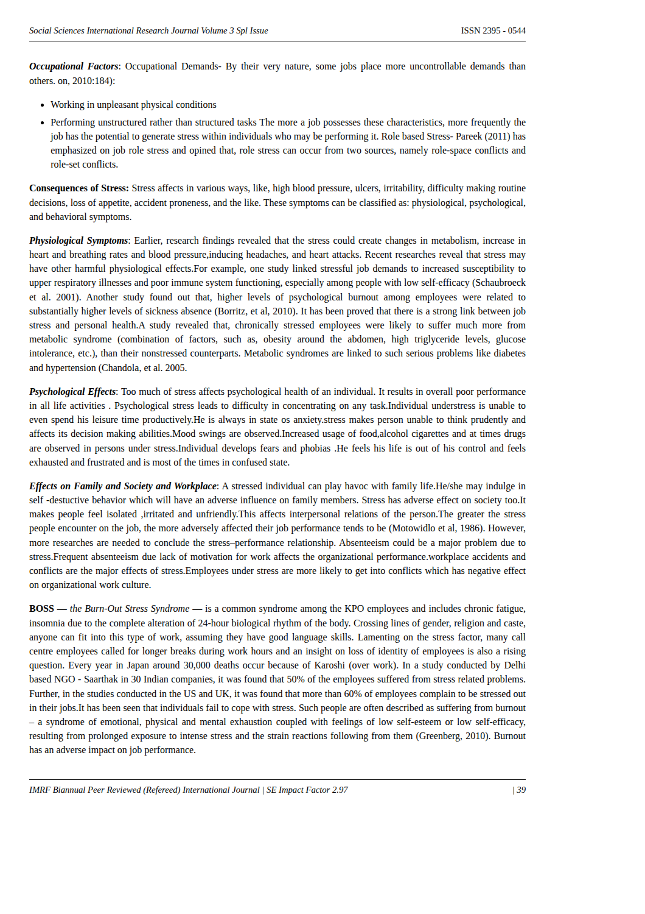Social Sciences International Research Journal Volume 3 Spl Issue ISSN 2395 - 0544
Occupational Factors: Occupational Demands- By their very nature, some jobs place more uncontrollable demands than others. on, 2010:184):
Working in unpleasant physical conditions
Performing unstructured rather than structured tasks The more a job possesses these characteristics, more frequently the job has the potential to generate stress within individuals who may be performing it. Role based Stress- Pareek (2011) has emphasized on job role stress and opined that, role stress can occur from two sources, namely role-space conflicts and role-set conflicts.
Consequences of Stress: Stress affects in various ways, like, high blood pressure, ulcers, irritability, difficulty making routine decisions, loss of appetite, accident proneness, and the like. These symptoms can be classified as: physiological, psychological, and behavioral symptoms.
Physiological Symptoms: Earlier, research findings revealed that the stress could create changes in metabolism, increase in heart and breathing rates and blood pressure,inducing headaches, and heart attacks. Recent researches reveal that stress may have other harmful physiological effects.For example, one study linked stressful job demands to increased susceptibility to upper respiratory illnesses and poor immune system functioning, especially among people with low self-efficacy (Schaubroeck et al. 2001). Another study found out that, higher levels of psychological burnout among employees were related to substantially higher levels of sickness absence (Borritz, et al, 2010). It has been proved that there is a strong link between job stress and personal health.A study revealed that, chronically stressed employees were likely to suffer much more from metabolic syndrome (combination of factors, such as, obesity around the abdomen, high triglyceride levels, glucose intolerance, etc.), than their nonstressed counterparts. Metabolic syndromes are linked to such serious problems like diabetes and hypertension (Chandola, et al. 2005.
Psychological Effects: Too much of stress affects psychological health of an individual. It results in overall poor performance in all life activities . Psychological stress leads to difficulty in concentrating on any task.Individual understress is unable to even spend his leisure time productively.He is always in state os anxiety.stress makes person unable to think prudently and affects its decision making abilities.Mood swings are observed.Increased usage of food,alcohol cigarettes and at times drugs are observed in persons under stress.Individual develops fears and phobias .He feels his life is out of his control and feels exhausted and frustrated and is most of the times in confused state.
Effects on Family and Society and Workplace: A stressed individual can play havoc with family life.He/she may indulge in self -destuctive behavior which will have an adverse influence on family members. Stress has adverse effect on society too.It makes people feel isolated ,irritated and unfriendly.This affects interpersonal relations of the person.The greater the stress people encounter on the job, the more adversely affected their job performance tends to be (Motowidlo et al, 1986). However, more researches are needed to conclude the stress–performance relationship. Absenteeism could be a major problem due to stress.Frequent absenteeism due lack of motivation for work affects the organizational performance.workplace accidents and conflicts are the major effects of stress.Employees under stress are more likely to get into conflicts which has negative effect on organizational work culture.
BOSS — the Burn-Out Stress Syndrome — is a common syndrome among the KPO employees and includes chronic fatigue, insomnia due to the complete alteration of 24-hour biological rhythm of the body. Crossing lines of gender, religion and caste, anyone can fit into this type of work, assuming they have good language skills. Lamenting on the stress factor, many call centre employees called for longer breaks during work hours and an insight on loss of identity of employees is also a rising question. Every year in Japan around 30,000 deaths occur because of Karoshi (over work). In a study conducted by Delhi based NGO - Saarthak in 30 Indian companies, it was found that 50% of the employees suffered from stress related problems. Further, in the studies conducted in the US and UK, it was found that more than 60% of employees complain to be stressed out in their jobs.It has been seen that individuals fail to cope with stress. Such people are often described as suffering from burnout – a syndrome of emotional, physical and mental exhaustion coupled with feelings of low self-esteem or low self-efficacy, resulting from prolonged exposure to intense stress and the strain reactions following from them (Greenberg, 2010). Burnout has an adverse impact on job performance.
IMRF Biannual Peer Reviewed (Refereed) International Journal | SE Impact Factor 2.97 | 39